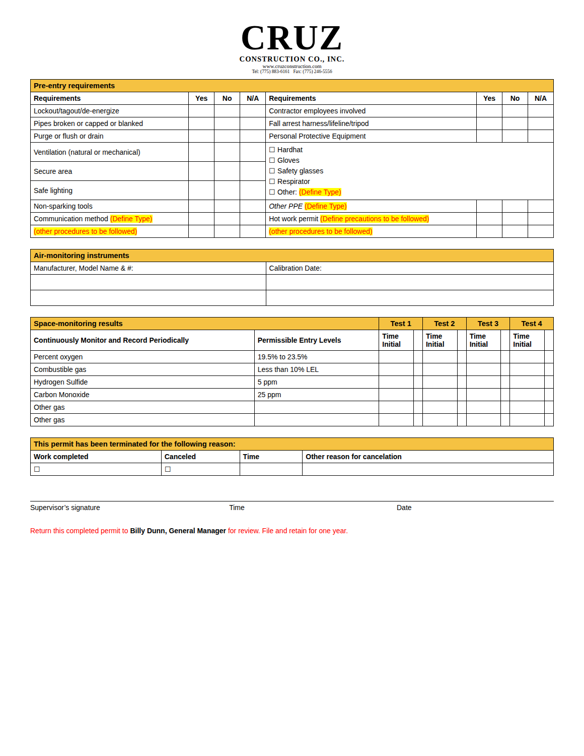CRUZ
CONSTRUCTION CO., INC.
www.cruzconstruction.com
Tel: (775) 883-6161 Fax: (775) 246-5556
| Pre-entry requirements |
| Requirements | Yes | No | N/A | Requirements | Yes | No | N/A |
| Lockout/tagout/de-energize | | | | Contractor employees involved | | | |
| Pipes broken or capped or blanked | | | | Fall arrest harness/lifeline/tripod | | | |
| Purge or flush or drain | | | | Personal Protective Equipment | | | |
| Ventilation (natural or mechanical) | | | | ☐ Hardhat ☐ Gloves ☐ Safety glasses ☐ Respirator ☐ Other: (Define Type) |
| Secure area | | | |
| Safe lighting | | | |
| Non-sparking tools | | | | Other PPE (Define Type) | | | |
| Communication method (Define Type) | | | | Hot work permit (Define precautions to be followed) | | | |
| (other procedures to be followed) | | | | (other procedures to be followed) | | | |
| Air-monitoring instruments |
| Manufacturer, Model Name & #: | Calibration Date: |
| Space-monitoring results | Test 1 | Test 2 | Test 3 | Test 4 |
| Continuously Monitor and Record Periodically | Permissible Entry Levels | Time Initial | | Time Initial | | Time Initial | | Time Initial | |
| Percent oxygen | 19.5% to 23.5% | | | | | | | | |
| Combustible gas | Less than 10% LEL | | | | | | | | |
| Hydrogen Sulfide | 5 ppm | | | | | | | | |
| Carbon Monoxide | 25 ppm | | | | | | | | |
| Other gas | | | | | | | | | |
| Other gas | | | | | | | | | |
| This permit has been terminated for the following reason: |
| Work completed | Canceled | Time | Other reason for cancelation |
| ☐ | ☐ | | |
Supervisor’s signature Time Date
Return this completed permit to Billy Dunn, General Manager for review. File and retain for one year.